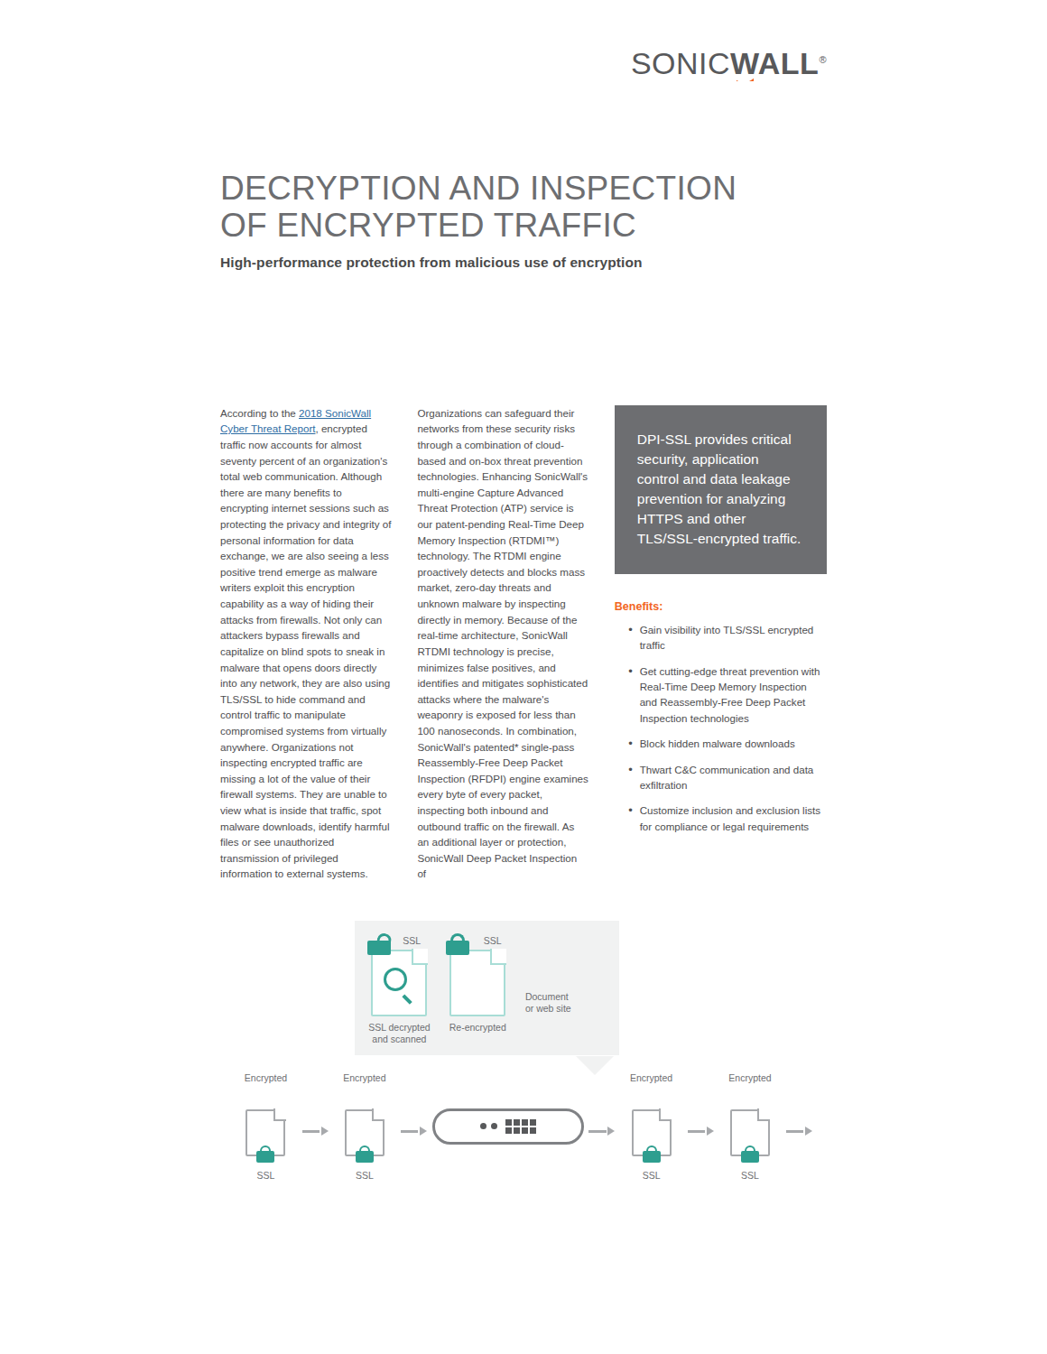SONIC WALL®
Decryption and Inspection
of Encrypted Traffic
High-performance protection from malicious use of encryption
According to the 2018 SonicWall Cyber Threat Report, encrypted traffic now accounts for almost seventy percent of an organization's total web communication. Although there are many benefits to encrypting internet sessions such as protecting the privacy and integrity of personal information for data exchange, we are also seeing a less positive trend emerge as malware writers exploit this encryption capability as a way of hiding their attacks from firewalls. Not only can attackers bypass firewalls and capitalize on blind spots to sneak in malware that opens doors directly into any network, they are also using TLS/SSL to hide command and control traffic to manipulate compromised systems from virtually anywhere. Organizations not inspecting encrypted traffic are missing a lot of the value of their firewall systems. They are unable to view what is inside that traffic, spot malware downloads, identify harmful files or see unauthorized transmission of privileged information to external systems.
Organizations can safeguard their networks from these security risks through a combination of cloud-based and on-box threat prevention technologies. Enhancing SonicWall's multi-engine Capture Advanced Threat Protection (ATP) service is our patent-pending Real-Time Deep Memory Inspection (RTDMI™) technology. The RTDMI engine proactively detects and blocks mass market, zero-day threats and unknown malware by inspecting directly in memory. Because of the real-time architecture, SonicWall RTDMI technology is precise, minimizes false positives, and identifies and mitigates sophisticated attacks where the malware's weaponry is exposed for less than 100 nanoseconds. In combination, SonicWall's patented* single-pass Reassembly-Free Deep Packet Inspection (RFDPI) engine examines every byte of every packet, inspecting both inbound and outbound traffic on the firewall. As an additional layer or protection, SonicWall Deep Packet Inspection of
DPI-SSL provides critical security, application control and data leakage prevention for analyzing HTTPS and other TLS/SSL-encrypted traffic.
Benefits:
Gain visibility into TLS/SSL encrypted traffic
Get cutting-edge threat prevention with Real-Time Deep Memory Inspection and Reassembly-Free Deep Packet Inspection technologies
Block hidden malware downloads
Thwart C&C communication and data exfiltration
Customize inclusion and exclusion lists for compliance or legal requirements
SSL
SSL decrypted
and scanned
SSL
Re-encrypted
Document
or web site
Encrypted
SSL
Encrypted
SSL
Encrypted
SSL
Encrypted
SSL